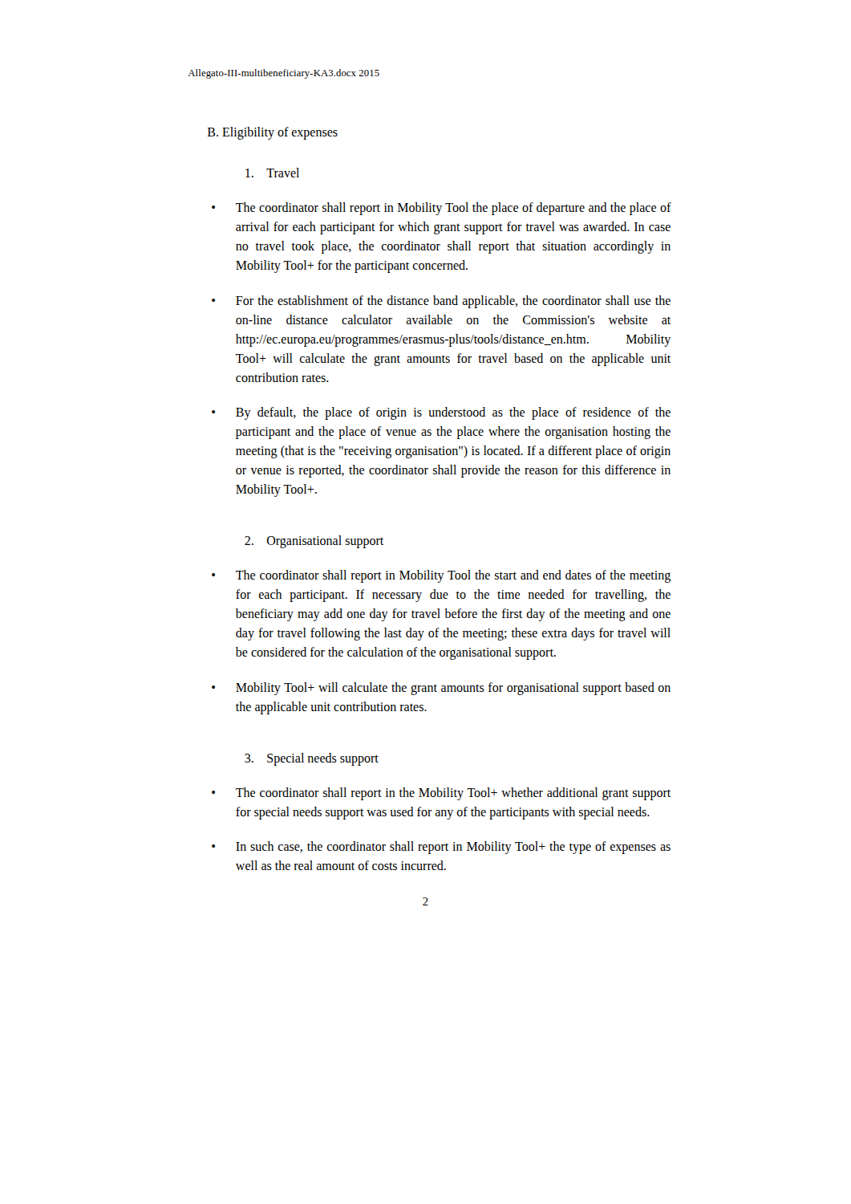Allegato-III-multibeneficiary-KA3.docx 2015
B. Eligibility of expenses
Travel
The coordinator shall report in Mobility Tool the place of departure and the place of arrival for each participant for which grant support for travel was awarded. In case no travel took place, the coordinator shall report that situation accordingly in Mobility Tool+ for the participant concerned.
For the establishment of the distance band applicable, the coordinator shall use the on-line distance calculator available on the Commission's website at http://ec.europa.eu/programmes/erasmus-plus/tools/distance_en.htm. Mobility Tool+ will calculate the grant amounts for travel based on the applicable unit contribution rates.
By default, the place of origin is understood as the place of residence of the participant and the place of venue as the place where the organisation hosting the meeting (that is the "receiving organisation") is located. If a different place of origin or venue is reported, the coordinator shall provide the reason for this difference in Mobility Tool+.
Organisational support
The coordinator shall report in Mobility Tool the start and end dates of the meeting for each participant. If necessary due to the time needed for travelling, the beneficiary may add one day for travel before the first day of the meeting and one day for travel following the last day of the meeting; these extra days for travel will be considered for the calculation of the organisational support.
Mobility Tool+ will calculate the grant amounts for organisational support based on the applicable unit contribution rates.
Special needs support
The coordinator shall report in the Mobility Tool+ whether additional grant support for special needs support was used for any of the participants with special needs.
In such case, the coordinator shall report in Mobility Tool+ the type of expenses as well as the real amount of costs incurred.
2